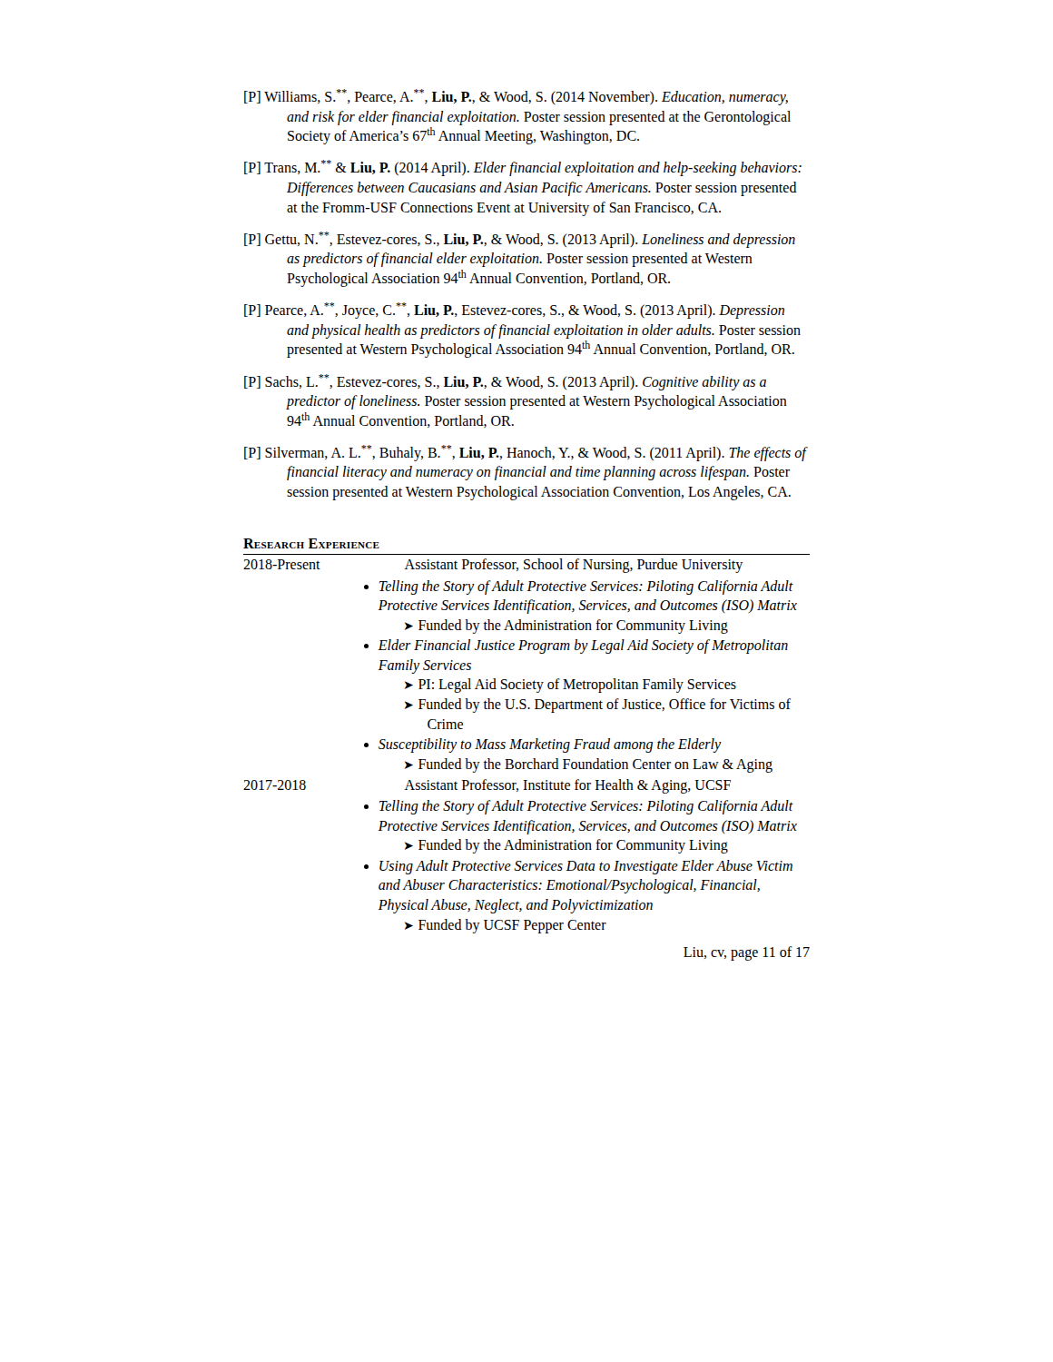[P] Williams, S.**, Pearce, A.**, Liu, P., & Wood, S. (2014 November). Education, numeracy, and risk for elder financial exploitation. Poster session presented at the Gerontological Society of America’s 67th Annual Meeting, Washington, DC.
[P] Trans, M.** & Liu, P. (2014 April). Elder financial exploitation and help-seeking behaviors: Differences between Caucasians and Asian Pacific Americans. Poster session presented at the Fromm-USF Connections Event at University of San Francisco, CA.
[P] Gettu, N.**, Estevez-cores, S., Liu, P., & Wood, S. (2013 April). Loneliness and depression as predictors of financial elder exploitation. Poster session presented at Western Psychological Association 94th Annual Convention, Portland, OR.
[P] Pearce, A.**, Joyce, C.**, Liu, P., Estevez-cores, S., & Wood, S. (2013 April). Depression and physical health as predictors of financial exploitation in older adults. Poster session presented at Western Psychological Association 94th Annual Convention, Portland, OR.
[P] Sachs, L.**, Estevez-cores, S., Liu, P., & Wood, S. (2013 April). Cognitive ability as a predictor of loneliness. Poster session presented at Western Psychological Association 94th Annual Convention, Portland, OR.
[P] Silverman, A. L.**, Buhaly, B.**, Liu, P., Hanoch, Y., & Wood, S. (2011 April). The effects of financial literacy and numeracy on financial and time planning across lifespan. Poster session presented at Western Psychological Association Convention, Los Angeles, CA.
Research Experience
| 2018-Present | Assistant Professor, School of Nursing, Purdue University |
Telling the Story of Adult Protective Services: Piloting California Adult Protective Services Identification, Services, and Outcomes (ISO) Matrix
Funded by the Administration for Community Living
Elder Financial Justice Program by Legal Aid Society of Metropolitan Family Services
PI: Legal Aid Society of Metropolitan Family Services
Funded by the U.S. Department of Justice, Office for Victims of Crime
Susceptibility to Mass Marketing Fraud among the Elderly
Funded by the Borchard Foundation Center on Law & Aging
| 2017-2018 | Assistant Professor, Institute for Health & Aging, UCSF |
Telling the Story of Adult Protective Services: Piloting California Adult Protective Services Identification, Services, and Outcomes (ISO) Matrix
Funded by the Administration for Community Living
Using Adult Protective Services Data to Investigate Elder Abuse Victim and Abuser Characteristics: Emotional/Psychological, Financial, Physical Abuse, Neglect, and Polyvictimization
Funded by UCSF Pepper Center
Liu, cv, page 11 of 17